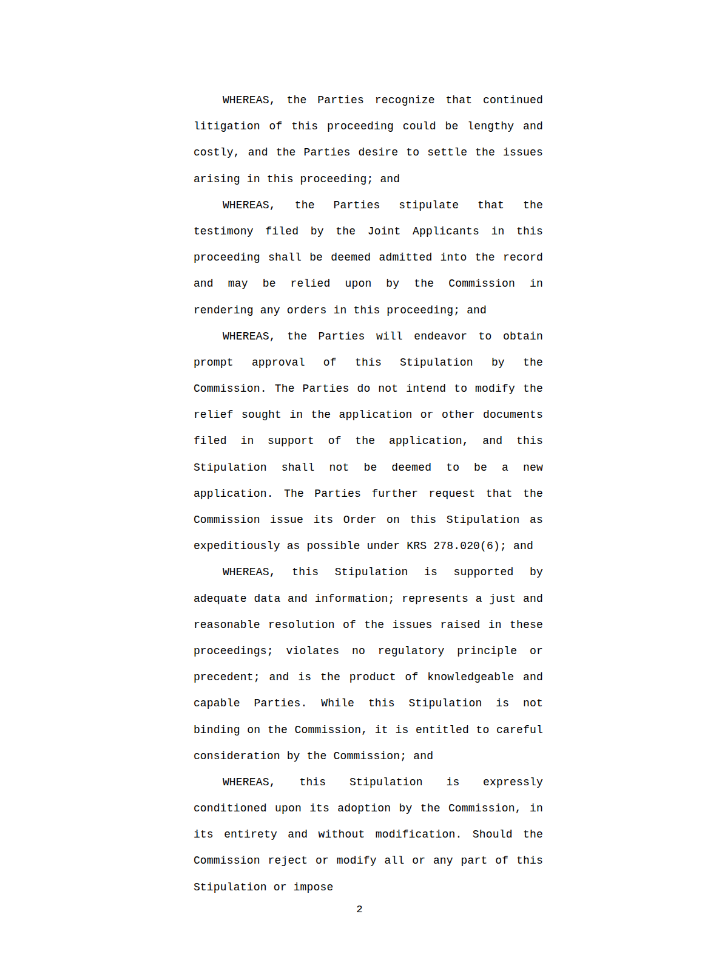WHEREAS, the Parties recognize that continued litigation of this proceeding could be lengthy and costly, and the Parties desire to settle the issues arising in this proceeding; and
WHEREAS, the Parties stipulate that the testimony filed by the Joint Applicants in this proceeding shall be deemed admitted into the record and may be relied upon by the Commission in rendering any orders in this proceeding; and
WHEREAS, the Parties will endeavor to obtain prompt approval of this Stipulation by the Commission. The Parties do not intend to modify the relief sought in the application or other documents filed in support of the application, and this Stipulation shall not be deemed to be a new application. The Parties further request that the Commission issue its Order on this Stipulation as expeditiously as possible under KRS 278.020(6); and
WHEREAS, this Stipulation is supported by adequate data and information; represents a just and reasonable resolution of the issues raised in these proceedings; violates no regulatory principle or precedent; and is the product of knowledgeable and capable Parties. While this Stipulation is not binding on the Commission, it is entitled to careful consideration by the Commission; and
WHEREAS, this Stipulation is expressly conditioned upon its adoption by the Commission, in its entirety and without modification. Should the Commission reject or modify all or any part of this Stipulation or impose
2